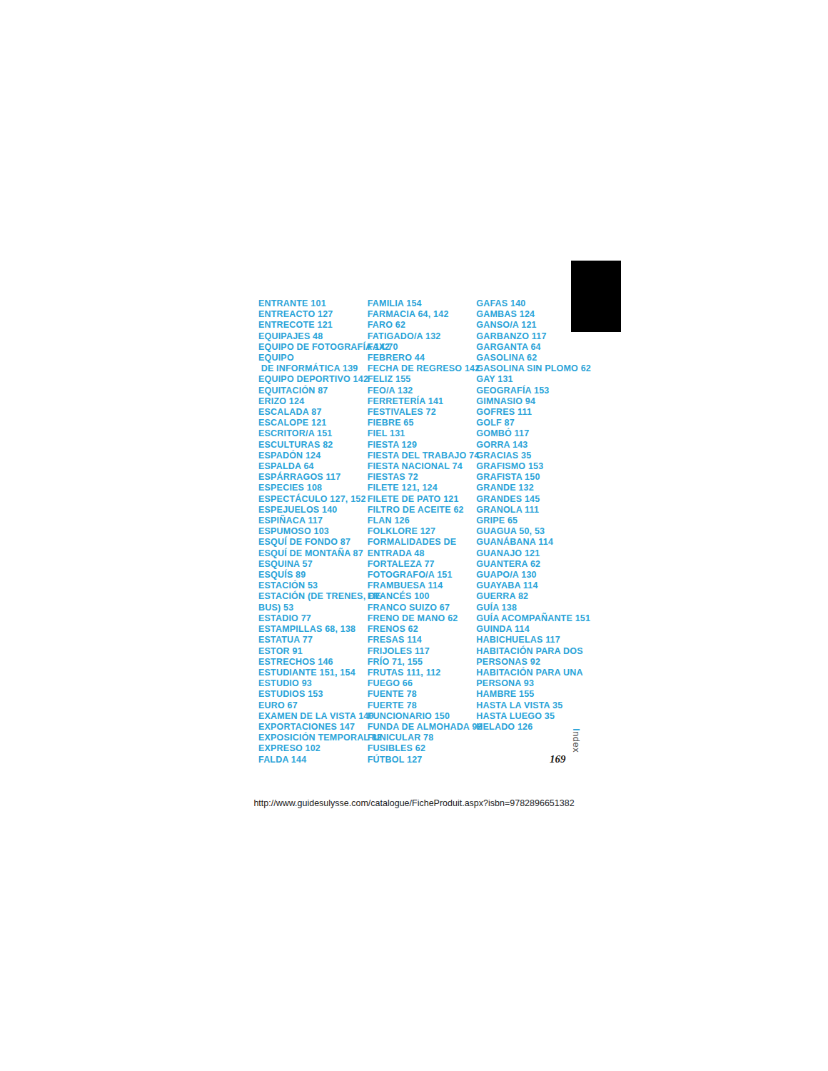ENTRANTE 101
ENTREACTO 127
ENTRECOTE 121
EQUIPAJES 48
EQUIPO DE FOTOGRAFÍA 142
EQUIPO
DE INFORMÁTICA 139
EQUIPO DEPORTIVO 142
EQUITACIÓN 87
ERIZO 124
ESCALADA 87
ESCALOPE 121
ESCRITOR/A 151
ESCULTURAS 82
ESPADÓN 124
ESPALDA 64
ESPÁRRAGOS 117
ESPECIES 108
ESPECTÁCULO 127, 152
ESPEJUELOS 140
ESPIÑACA 117
ESPUMOSO 103
ESQUÍ DE FONDO 87
ESQUÍ DE MONTAÑA 87
ESQUINA 57
ESQUÍS 89
ESTACIÓN 53
ESTACIÓN (DE TRENES, DE
BUS) 53
ESTADIO 77
ESTAMPILLAS 68, 138
ESTATUA 77
ESTOR 91
ESTRECHOS 146
ESTUDIANTE 151, 154
ESTUDIO 93
ESTUDIOS 153
EURO 67
EXAMEN DE LA VISTA 140
EXPORTACIONES 147
EXPOSICIÓN TEMPORAL 82
EXPRESO 102
FALDA 144
FAMILIA 154
FARMACIA 64, 142
FARO 62
FATIGADO/A 132
FAX 70
FEBRERO 44
FECHA DE REGRESO 142
FELIZ 155
FEO/A 132
FERRETERÍA 141
FESTIVALES 72
FIEBRE 65
FIEL 131
FIESTA 129
FIESTA DEL TRABAJO 74
FIESTA NACIONAL 74
FIESTAS 72
FILETE 121, 124
FILETE DE PATO 121
FILTRO DE ACEITE 62
FLAN 126
FOLKLORE 127
FORMALIDADES DE
ENTRADA 48
FORTALEZA 77
FOTOGRAFO/A 151
FRAMBUESA 114
FRANCÉS 100
FRANCO SUIZO 67
FRENO DE MANO 62
FRENOS 62
FRESAS 114
FRIJOLES 117
FRÍO 71, 155
FRUTAS 111, 112
FUEGO 66
FUENTE 78
FUERTE 78
FUNCIONARIO 150
FUNDA DE ALMOHADA 92
FUNICULAR 78
FUSIBLES 62
FÚTBOL 127
GAFAS 140
GAMBAS 124
GANSO/A 121
GARBANZO 117
GARGANTA 64
GASOLINA 62
GASOLINA SIN PLOMO 62
GAY 131
GEOGRAFÍA 153
GIMNASIO 94
GOFRES 111
GOLF 87
GOMBÓ 117
GORRA 143
GRACIAS 35
GRAFISMO 153
GRAFISTA 150
GRANDE 132
GRANDES 145
GRANOLA 111
GRIPE 65
GUAGUA 50, 53
GUANÁBANA 114
GUANAJO 121
GUANTERA 62
GUAPO/A 130
GUAYABA 114
GUERRA 82
GUÍA 138
GUÍA ACOMPAÑANTE 151
GUINDA 114
HABICHUELAS 117
HABITACIÓN PARA DOS
PERSONAS 92
HABITACIÓN PARA UNA
PERSONA 93
HAMBRE 155
HASTA LA VISTA 35
HASTA LUEGO 35
HELADO 126
169
Index
http://www.guidesulysse.com/catalogue/FicheProduit.aspx?isbn=9782896651382